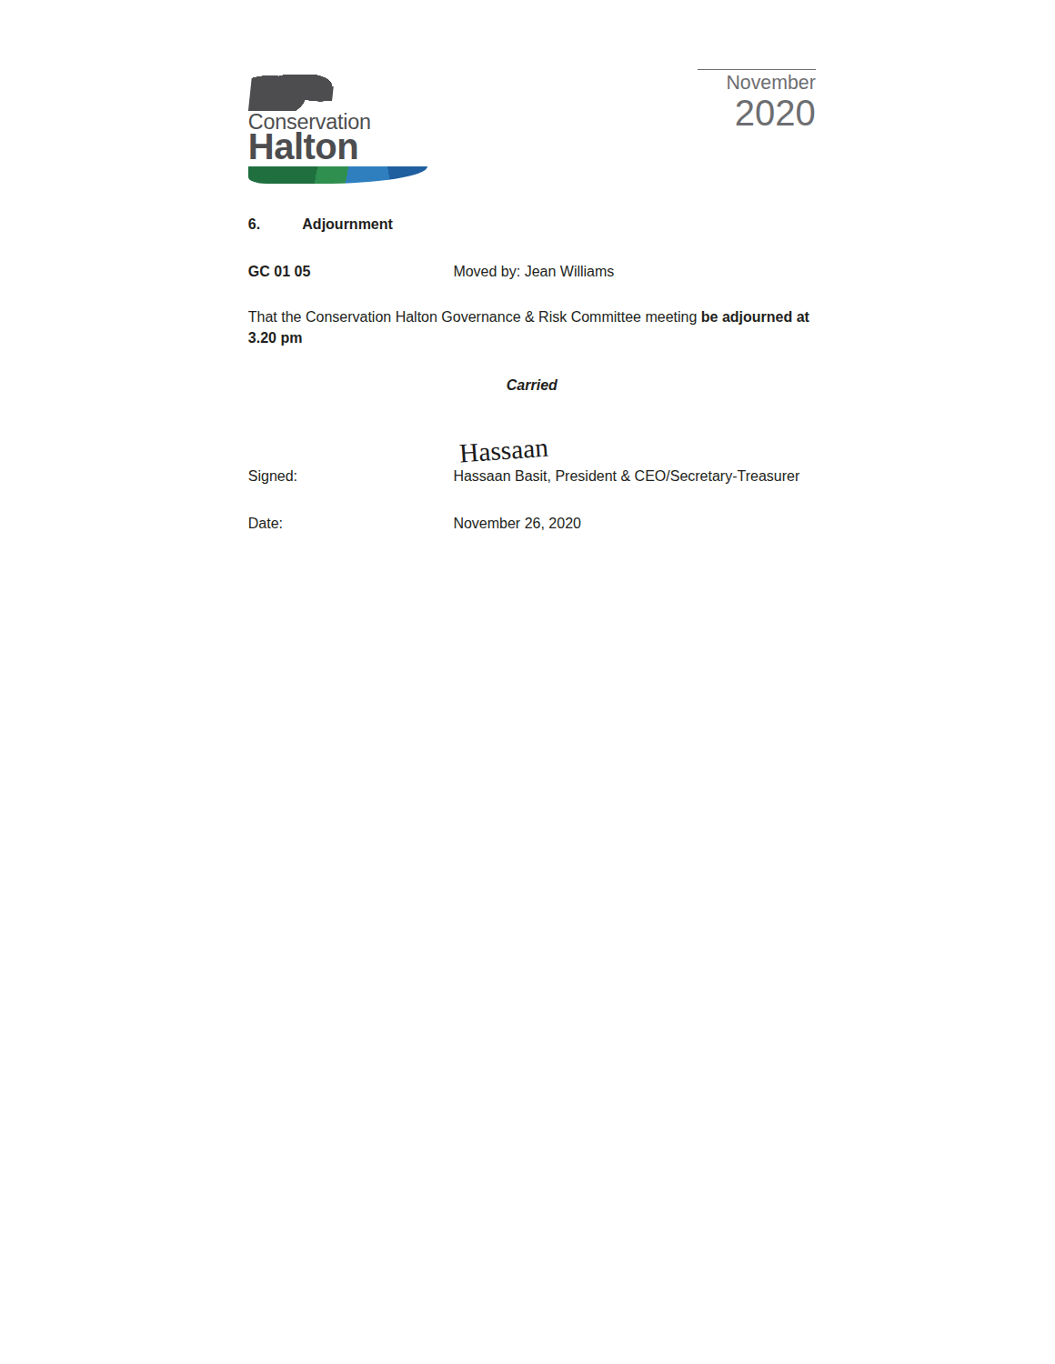Conservation Halton
November
2020
6. Adjournment
GC 01 05 Moved by: Jean Williams
That the Conservation Halton Governance & Risk Committee meeting be adjourned at 3.20 pm
Carried
Hassaan Signed: Hassaan Basit, President & CEO/Secretary-Treasurer
Date: November 26, 2020